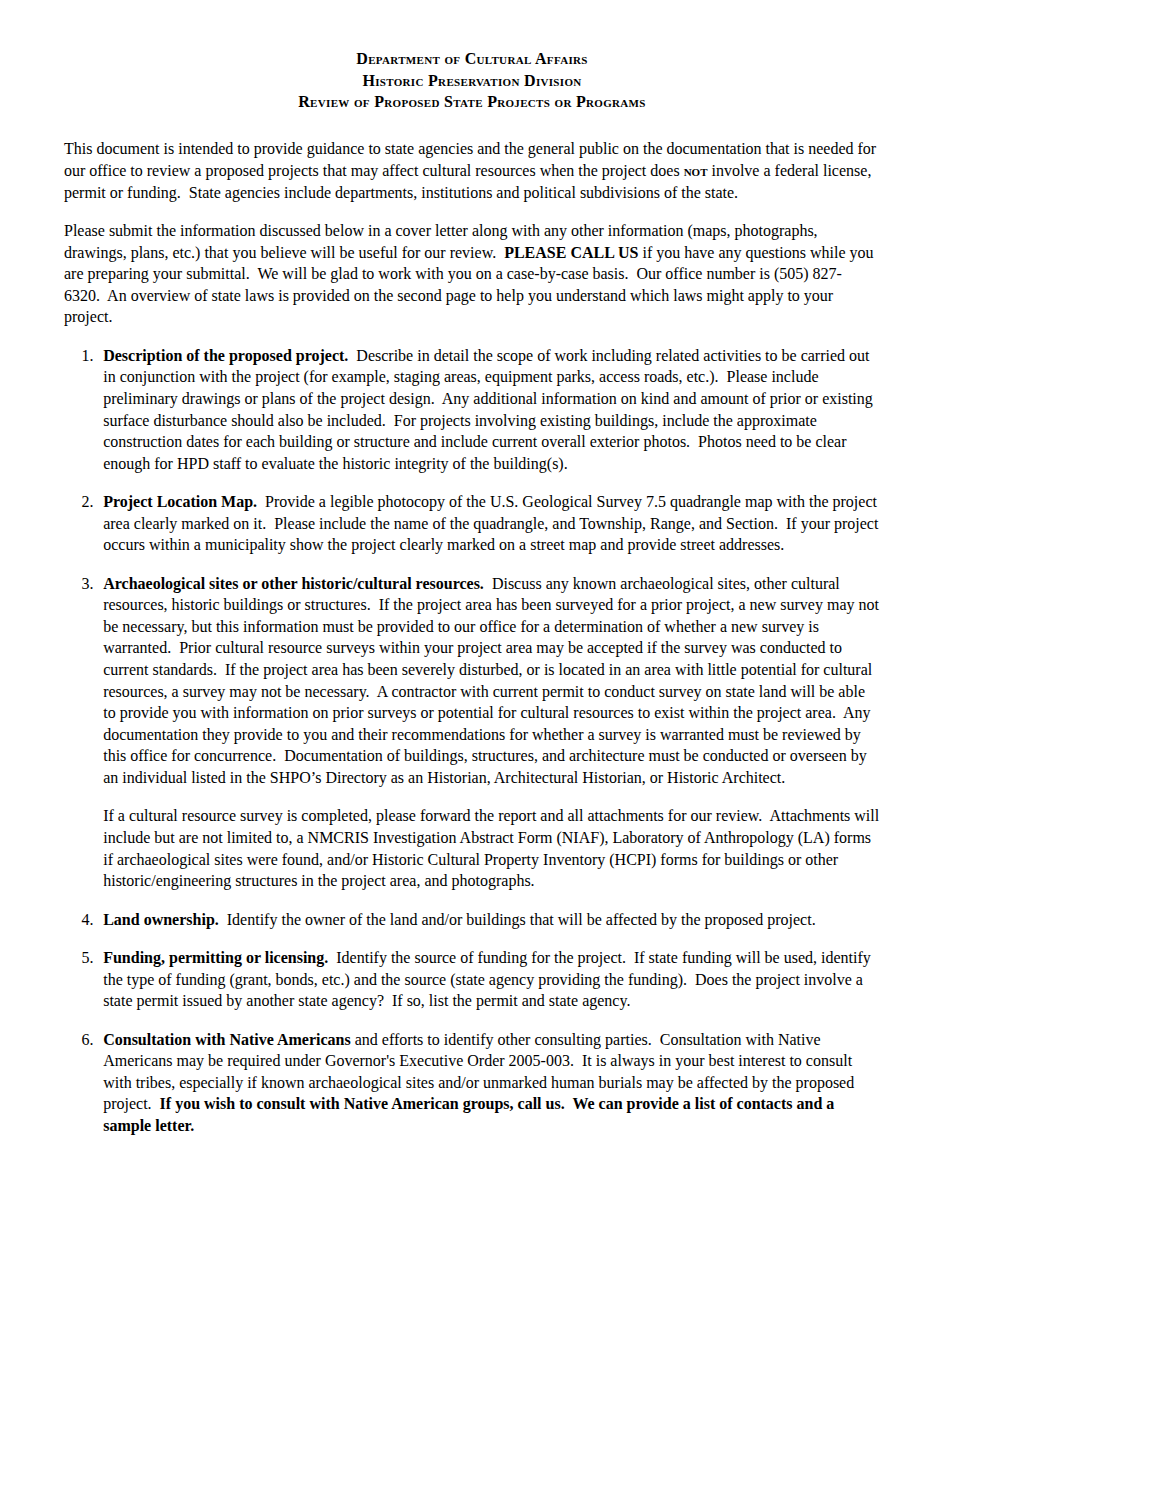Department of Cultural Affairs
Historic Preservation Division
Review of Proposed State Projects or Programs
This document is intended to provide guidance to state agencies and the general public on the documentation that is needed for our office to review a proposed projects that may affect cultural resources when the project does not involve a federal license, permit or funding. State agencies include departments, institutions and political subdivisions of the state.
Please submit the information discussed below in a cover letter along with any other information (maps, photographs, drawings, plans, etc.) that you believe will be useful for our review. PLEASE CALL US if you have any questions while you are preparing your submittal. We will be glad to work with you on a case-by-case basis. Our office number is (505) 827-6320. An overview of state laws is provided on the second page to help you understand which laws might apply to your project.
Description of the proposed project. Describe in detail the scope of work including related activities to be carried out in conjunction with the project (for example, staging areas, equipment parks, access roads, etc.). Please include preliminary drawings or plans of the project design. Any additional information on kind and amount of prior or existing surface disturbance should also be included. For projects involving existing buildings, include the approximate construction dates for each building or structure and include current overall exterior photos. Photos need to be clear enough for HPD staff to evaluate the historic integrity of the building(s).
Project Location Map. Provide a legible photocopy of the U.S. Geological Survey 7.5 quadrangle map with the project area clearly marked on it. Please include the name of the quadrangle, and Township, Range, and Section. If your project occurs within a municipality show the project clearly marked on a street map and provide street addresses.
Archaeological sites or other historic/cultural resources. Discuss any known archaeological sites, other cultural resources, historic buildings or structures. If the project area has been surveyed for a prior project, a new survey may not be necessary, but this information must be provided to our office for a determination of whether a new survey is warranted. Prior cultural resource surveys within your project area may be accepted if the survey was conducted to current standards. If the project area has been severely disturbed, or is located in an area with little potential for cultural resources, a survey may not be necessary. A contractor with current permit to conduct survey on state land will be able to provide you with information on prior surveys or potential for cultural resources to exist within the project area. Any documentation they provide to you and their recommendations for whether a survey is warranted must be reviewed by this office for concurrence. Documentation of buildings, structures, and architecture must be conducted or overseen by an individual listed in the SHPO’s Directory as an Historian, Architectural Historian, or Historic Architect.
If a cultural resource survey is completed, please forward the report and all attachments for our review. Attachments will include but are not limited to, a NMCRIS Investigation Abstract Form (NIAF), Laboratory of Anthropology (LA) forms if archaeological sites were found, and/or Historic Cultural Property Inventory (HCPI) forms for buildings or other historic/engineering structures in the project area, and photographs.
Land ownership. Identify the owner of the land and/or buildings that will be affected by the proposed project.
Funding, permitting or licensing. Identify the source of funding for the project. If state funding will be used, identify the type of funding (grant, bonds, etc.) and the source (state agency providing the funding). Does the project involve a state permit issued by another state agency? If so, list the permit and state agency.
Consultation with Native Americans and efforts to identify other consulting parties. Consultation with Native Americans may be required under Governor's Executive Order 2005-003. It is always in your best interest to consult with tribes, especially if known archaeological sites and/or unmarked human burials may be affected by the proposed project. If you wish to consult with Native American groups, call us. We can provide a list of contacts and a sample letter.